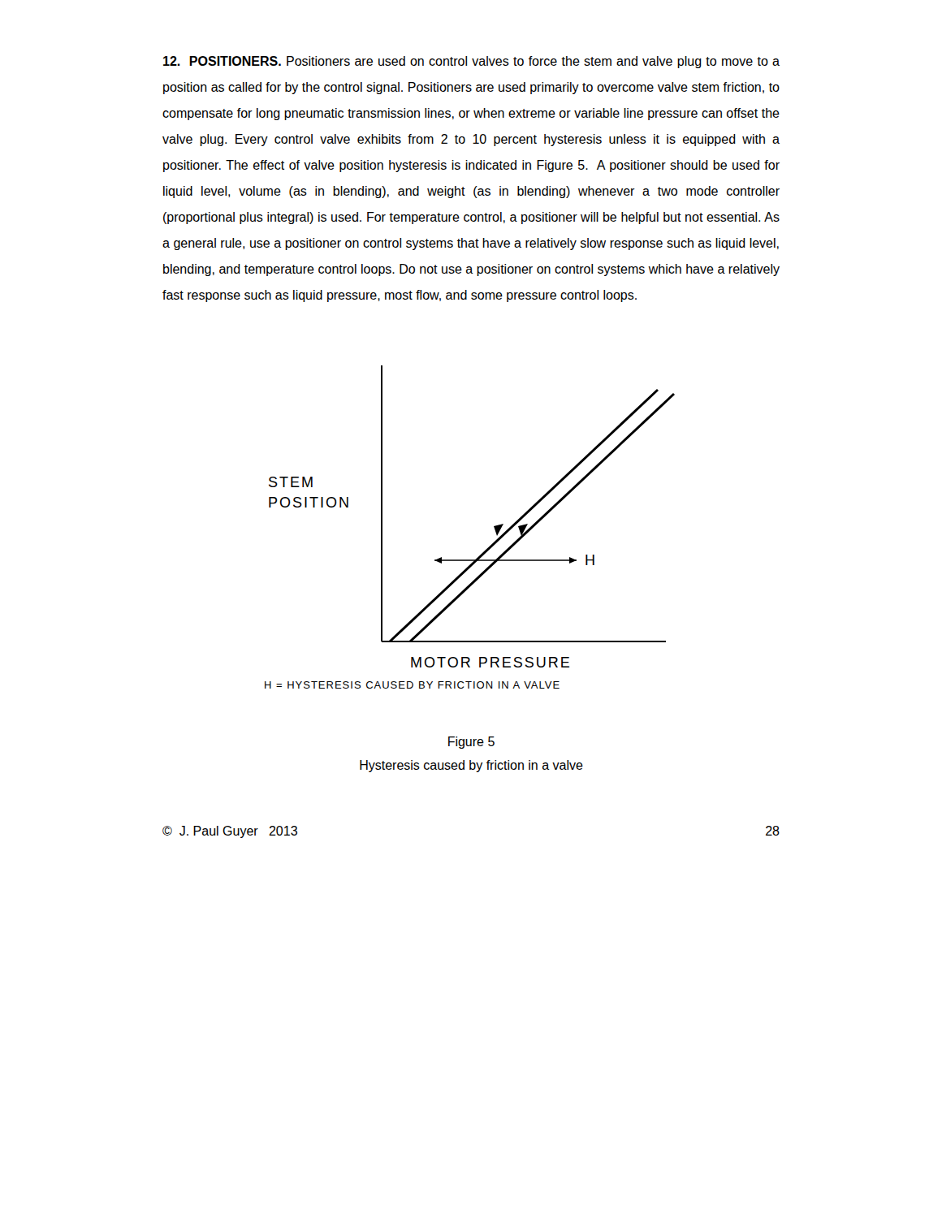12. POSITIONERS. Positioners are used on control valves to force the stem and valve plug to move to a position as called for by the control signal. Positioners are used primarily to overcome valve stem friction, to compensate for long pneumatic transmission lines, or when extreme or variable line pressure can offset the valve plug. Every control valve exhibits from 2 to 10 percent hysteresis unless it is equipped with a positioner. The effect of valve position hysteresis is indicated in Figure 5. A positioner should be used for liquid level, volume (as in blending), and weight (as in blending) whenever a two mode controller (proportional plus integral) is used. For temperature control, a positioner will be helpful but not essential. As a general rule, use a positioner on control systems that have a relatively slow response such as liquid level, blending, and temperature control loops. Do not use a positioner on control systems which have a relatively fast response such as liquid pressure, most flow, and some pressure control loops.
H STEM POSITION MOTOR PRESSURE H = HYSTERESIS CAUSED BY FRICTION IN A VALVE
Figure 5
Hysteresis caused by friction in a valve
© J. Paul Guyer 2013
28